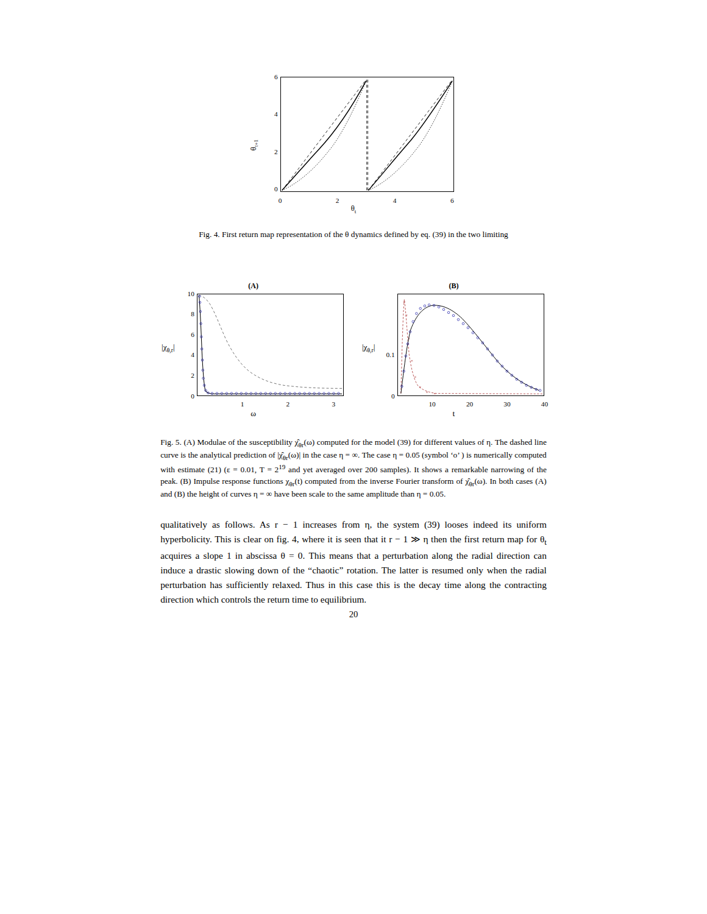θt+1
6
4
2
0
0
2
4
6
θt
Fig. 4. First return map representation of the θ dynamics defined by eq. (39) in the two limiting
(A)
|χθ,r|
10
8
6
4
2
0
1
2
3
ω
(B)
|χθ,r|
0.1
0
10
20
30
40
t
Fig. 5. (A) Modulae of the susceptibility χ̂θr(ω) computed for the model (39) for different values of η. The dashed line curve is the analytical prediction of |χ̂θr(ω)| in the case η = ∞. The case η = 0.05 (symbol ‘o’ ) is numerically computed with estimate (21) (ε = 0.01, T = 219 and yet averaged over 200 samples). It shows a remarkable narrowing of the peak. (B) Impulse response functions χθr(t) computed from the inverse Fourier transform of χ̂θr(ω). In both cases (A) and (B) the height of curves η = ∞ have been scale to the same amplitude than η = 0.05.
qualitatively as follows. As r − 1 increases from η, the system (39) looses indeed its uniform hyperbolicity. This is clear on fig. 4, where it is seen that it r − 1 ≫ η then the first return map for θt acquires a slope 1 in abscissa θ = 0. This means that a perturbation along the radial direction can induce a drastic slowing down of the “chaotic” rotation. The latter is resumed only when the radial perturbation has sufficiently relaxed. Thus in this case this is the decay time along the contracting direction which controls the return time to equilibrium.
20